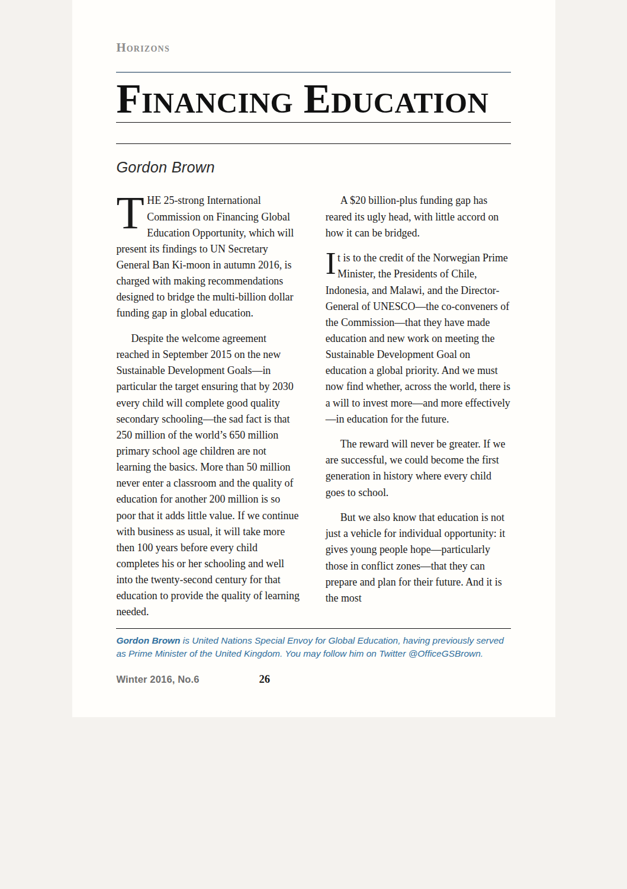Horizons
Financing Education
Gordon Brown
THE 25-strong International Commission on Financing Global Education Opportunity, which will present its findings to UN Secretary General Ban Ki-moon in autumn 2016, is charged with making recommendations designed to bridge the multi-billion dollar funding gap in global education.
Despite the welcome agreement reached in September 2015 on the new Sustainable Development Goals—in particular the target ensuring that by 2030 every child will complete good quality secondary schooling—the sad fact is that 250 million of the world’s 650 million primary school age children are not learning the basics. More than 50 million never enter a classroom and the quality of education for another 200 million is so poor that it adds little value. If we continue with business as usual, it will take more then 100 years before every child completes his or her schooling and well into the twenty-second century for that education to provide the quality of learning needed.
A $20 billion-plus funding gap has reared its ugly head, with little accord on how it can be bridged.
It is to the credit of the Norwegian Prime Minister, the Presidents of Chile, Indonesia, and Malawi, and the Director-General of UNESCO—the co-conveners of the Commission—that they have made education and new work on meeting the Sustainable Development Goal on education a global priority. And we must now find whether, across the world, there is a will to invest more—and more effectively—in education for the future.
The reward will never be greater. If we are successful, we could become the first generation in history where every child goes to school.
But we also know that education is not just a vehicle for individual opportunity: it gives young people hope—particularly those in conflict zones—that they can prepare and plan for their future. And it is the most
Gordon Brown is United Nations Special Envoy for Global Education, having previously served as Prime Minister of the United Kingdom. You may follow him on Twitter @OfficeGSBrown.
Winter 2016, No.6 26